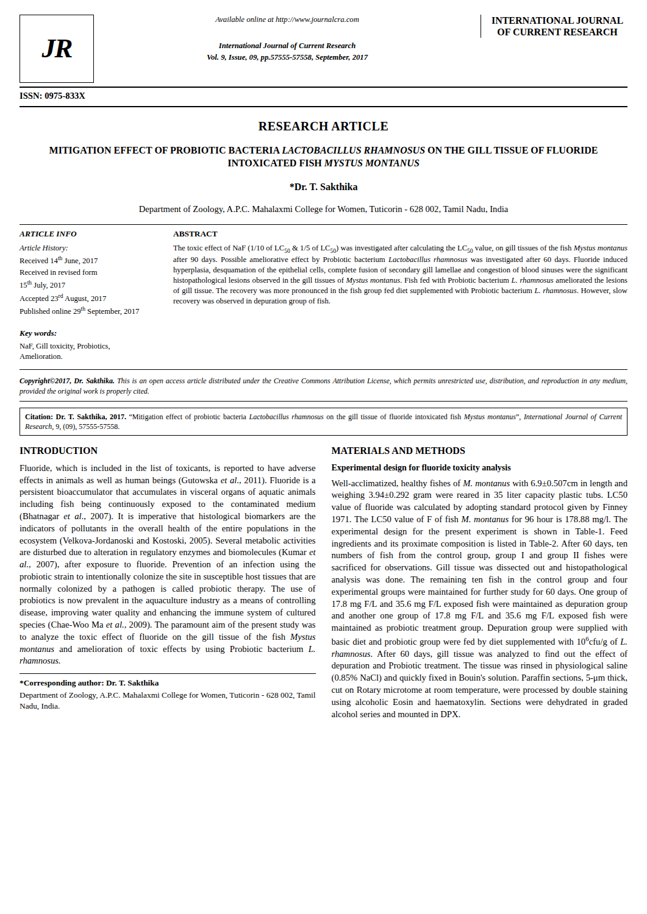JR
Available online at http://www.journalcra.com
International Journal of Current Research
Vol. 9, Issue, 09, pp.57555-57558, September, 2017
INTERNATIONAL JOURNAL
OF CURRENT RESEARCH
ISSN: 0975-833X
RESEARCH ARTICLE
Mitigation effect of probiotic bacteria Lactobacillus rhamnosus on the gill tissue of fluoride intoxicated fish Mystus montanus
*Dr. T. Sakthika
Department of Zoology, A.P.C. Mahalaxmi College for Women, Tuticorin - 628 002, Tamil Nadu, India
ARTICLE INFO
Article History:
Received 14th June, 2017
Received in revised form
15th July, 2017
Accepted 23rd August, 2017
Published online 29th September, 2017
Key words:
NaF, Gill toxicity, Probiotics,
Amelioration.
ABSTRACT
The toxic effect of NaF (1/10 of LC50 & 1/5 of LC50) was investigated after calculating the LC50 value, on gill tissues of the fish Mystus montanus after 90 days. Possible ameliorative effect by Probiotic bacterium Lactobacillus rhamnosus was investigated after 60 days. Fluoride induced hyperplasia, desquamation of the epithelial cells, complete fusion of secondary gill lamellae and congestion of blood sinuses were the significant histopathological lesions observed in the gill tissues of Mystus montanus. Fish fed with Probiotic bacterium L. rhamnosus ameliorated the lesions of gill tissue. The recovery was more pronounced in the fish group fed diet supplemented with Probiotic bacterium L. rhamnosus. However, slow recovery was observed in depuration group of fish.
Copyright©2017, Dr. Sakthika. This is an open access article distributed under the Creative Commons Attribution License, which permits unrestricted use, distribution, and reproduction in any medium, provided the original work is properly cited.
Citation: Dr. T. Sakthika, 2017. “Mitigation effect of probiotic bacteria Lactobacillus rhamnosus on the gill tissue of fluoride intoxicated fish Mystus montanus”, International Journal of Current Research, 9, (09), 57555-57558.
INTRODUCTION
Fluoride, which is included in the list of toxicants, is reported to have adverse effects in animals as well as human beings (Gutowska et al., 2011). Fluoride is a persistent bioaccumulator that accumulates in visceral organs of aquatic animals including fish being continuously exposed to the contaminated medium (Bhatnagar et al., 2007). It is imperative that histological biomarkers are the indicators of pollutants in the overall health of the entire populations in the ecosystem (Velkova-Jordanoski and Kostoski, 2005). Several metabolic activities are disturbed due to alteration in regulatory enzymes and biomolecules (Kumar et al., 2007), after exposure to fluoride. Prevention of an infection using the probiotic strain to intentionally colonize the site in susceptible host tissues that are normally colonized by a pathogen is called probiotic therapy. The use of probiotics is now prevalent in the aquaculture industry as a means of controlling disease, improving water quality and enhancing the immune system of cultured species (Chae-Woo Ma et al., 2009). The paramount aim of the present study was to analyze the toxic effect of fluoride on the gill tissue of the fish Mystus montanus and amelioration of toxic effects by using Probiotic bacterium L. rhamnosus.
*Corresponding author: Dr. T. Sakthika
Department of Zoology, A.P.C. Mahalaxmi College for Women, Tuticorin - 628 002, Tamil Nadu, India.
MATERIALS AND METHODS
Experimental design for fluoride toxicity analysis
Well-acclimatized, healthy fishes of M. montanus with 6.9±0.507cm in length and weighing 3.94±0.292 gram were reared in 35 liter capacity plastic tubs. LC50 value of fluoride was calculated by adopting standard protocol given by Finney 1971. The LC50 value of F of fish M. montanus for 96 hour is 178.88 mg/l. The experimental design for the present experiment is shown in Table-1. Feed ingredients and its proximate composition is listed in Table-2. After 60 days, ten numbers of fish from the control group, group I and group II fishes were sacrificed for observations. Gill tissue was dissected out and histopathological analysis was done. The remaining ten fish in the control group and four experimental groups were maintained for further study for 60 days. One group of 17.8 mg F/L and 35.6 mg F/L exposed fish were maintained as depuration group and another one group of 17.8 mg F/L and 35.6 mg F/L exposed fish were maintained as probiotic treatment group. Depuration group were supplied with basic diet and probiotic group were fed by diet supplemented with 106cfu/g of L. rhamnosus. After 60 days, gill tissue was analyzed to find out the effect of depuration and Probiotic treatment. The tissue was rinsed in physiological saline (0.85% NaCl) and quickly fixed in Bouin's solution. Paraffin sections, 5-μm thick, cut on Rotary microtome at room temperature, were processed by double staining using alcoholic Eosin and haematoxylin. Sections were dehydrated in graded alcohol series and mounted in DPX.